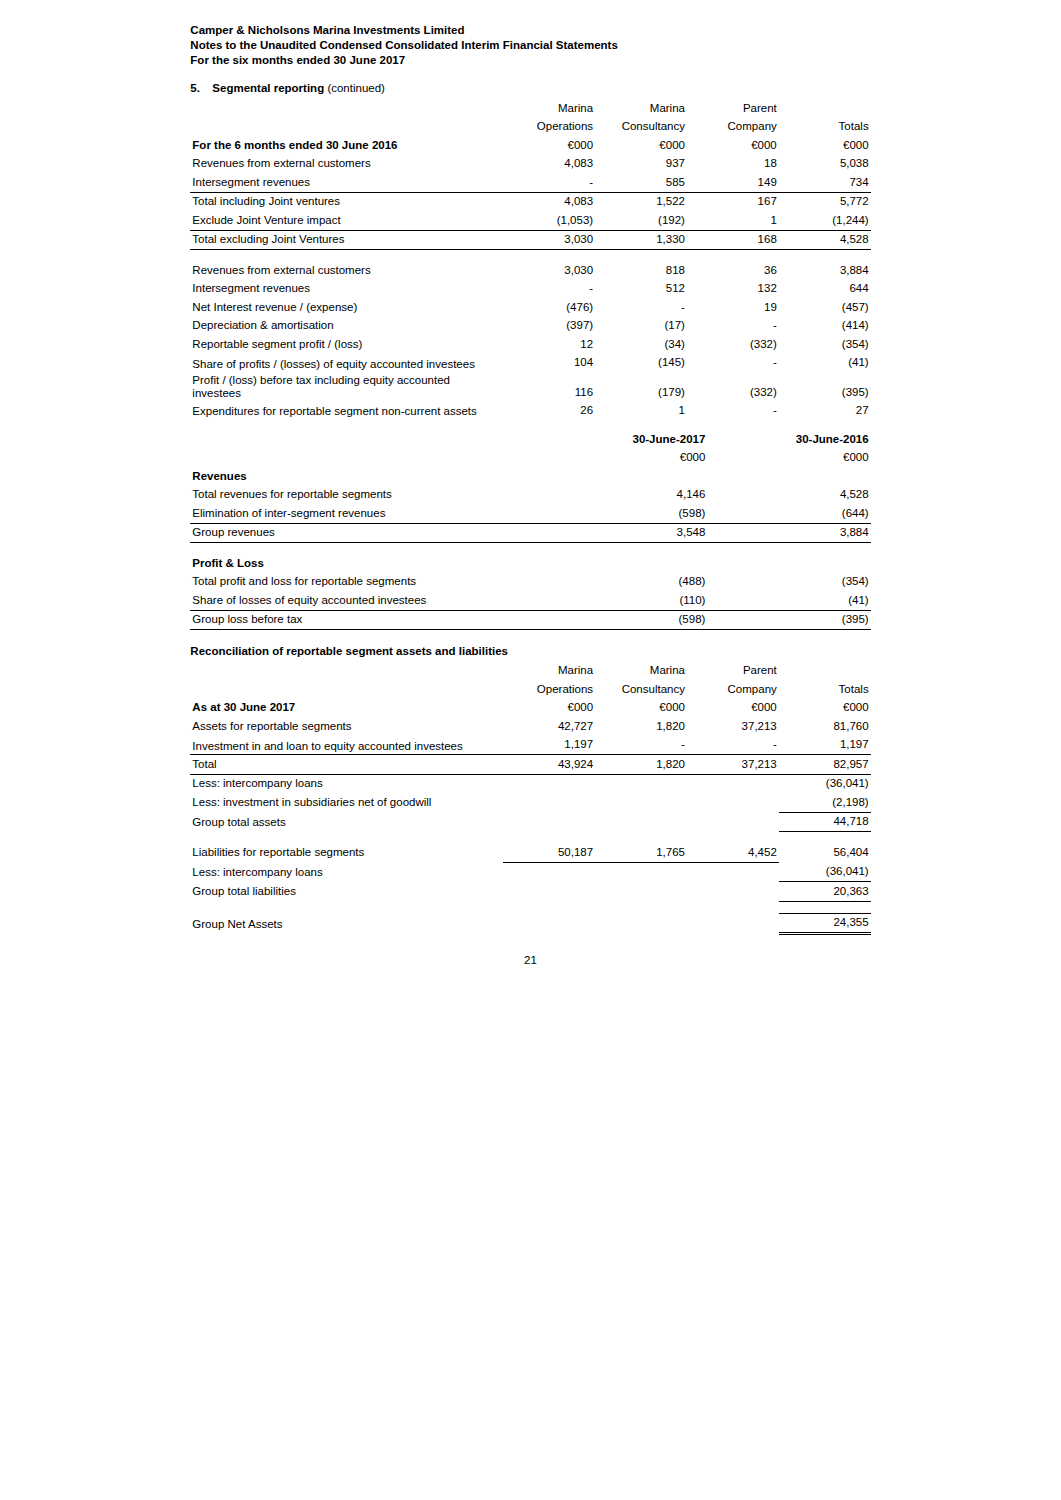Camper & Nicholsons Marina Investments Limited
Notes to the Unaudited Condensed Consolidated Interim Financial Statements
For the six months ended 30 June 2017
5. Segmental reporting (continued)
| | Marina | Marina | Parent | |
| | Operations | Consultancy | Company | Totals |
| For the 6 months ended 30 June 2016 | €000 | €000 | €000 | €000 |
| Revenues from external customers | 4,083 | 937 | 18 | 5,038 |
| Intersegment revenues | - | 585 | 149 | 734 |
| Total including Joint ventures | 4,083 | 1,522 | 167 | 5,772 |
| Exclude Joint Venture impact | (1,053) | (192) | 1 | (1,244) |
| Total excluding Joint Ventures | 3,030 | 1,330 | 168 | 4,528 |
| Revenues from external customers | 3,030 | 818 | 36 | 3,884 |
| Intersegment revenues | - | 512 | 132 | 644 |
| Net Interest revenue / (expense) | (476) | - | 19 | (457) |
| Depreciation & amortisation | (397) | (17) | - | (414) |
| Reportable segment profit / (loss) | 12 | (34) | (332) | (354) |
| Share of profits / (losses) of equity accounted investees | 104 | (145) | - | (41) |
| Profit / (loss) before tax including equity accounted investees | 116 | (179) | (332) | (395) |
| Expenditures for reportable segment non-current assets | 26 | 1 | - | 27 |
| | 30-June-2017 | 30-June-2016 |
| | €000 | €000 |
| Revenues | | |
| Total revenues for reportable segments | 4,146 | 4,528 |
| Elimination of inter-segment revenues | (598) | (644) |
| Group revenues | 3,548 | 3,884 |
| Profit & Loss | | |
| Total profit and loss for reportable segments | (488) | (354) |
| Share of losses of equity accounted investees | (110) | (41) |
| Group loss before tax | (598) | (395) |
Reconciliation of reportable segment assets and liabilities
| | Marina | Marina | Parent | |
| | Operations | Consultancy | Company | Totals |
| As at 30 June 2017 | €000 | €000 | €000 | €000 |
| Assets for reportable segments | 42,727 | 1,820 | 37,213 | 81,760 |
| Investment in and loan to equity accounted investees | 1,197 | - | - | 1,197 |
| Total | 43,924 | 1,820 | 37,213 | 82,957 |
| Less: intercompany loans | | | | (36,041) |
| Less: investment in subsidiaries net of goodwill | | | | (2,198) |
| Group total assets | | | | 44,718 |
| Liabilities for reportable segments | 50,187 | 1,765 | 4,452 | 56,404 |
| Less: intercompany loans | | | | (36,041) |
| Group total liabilities | | | | 20,363 |
| Group Net Assets | | | | 24,355 |
21